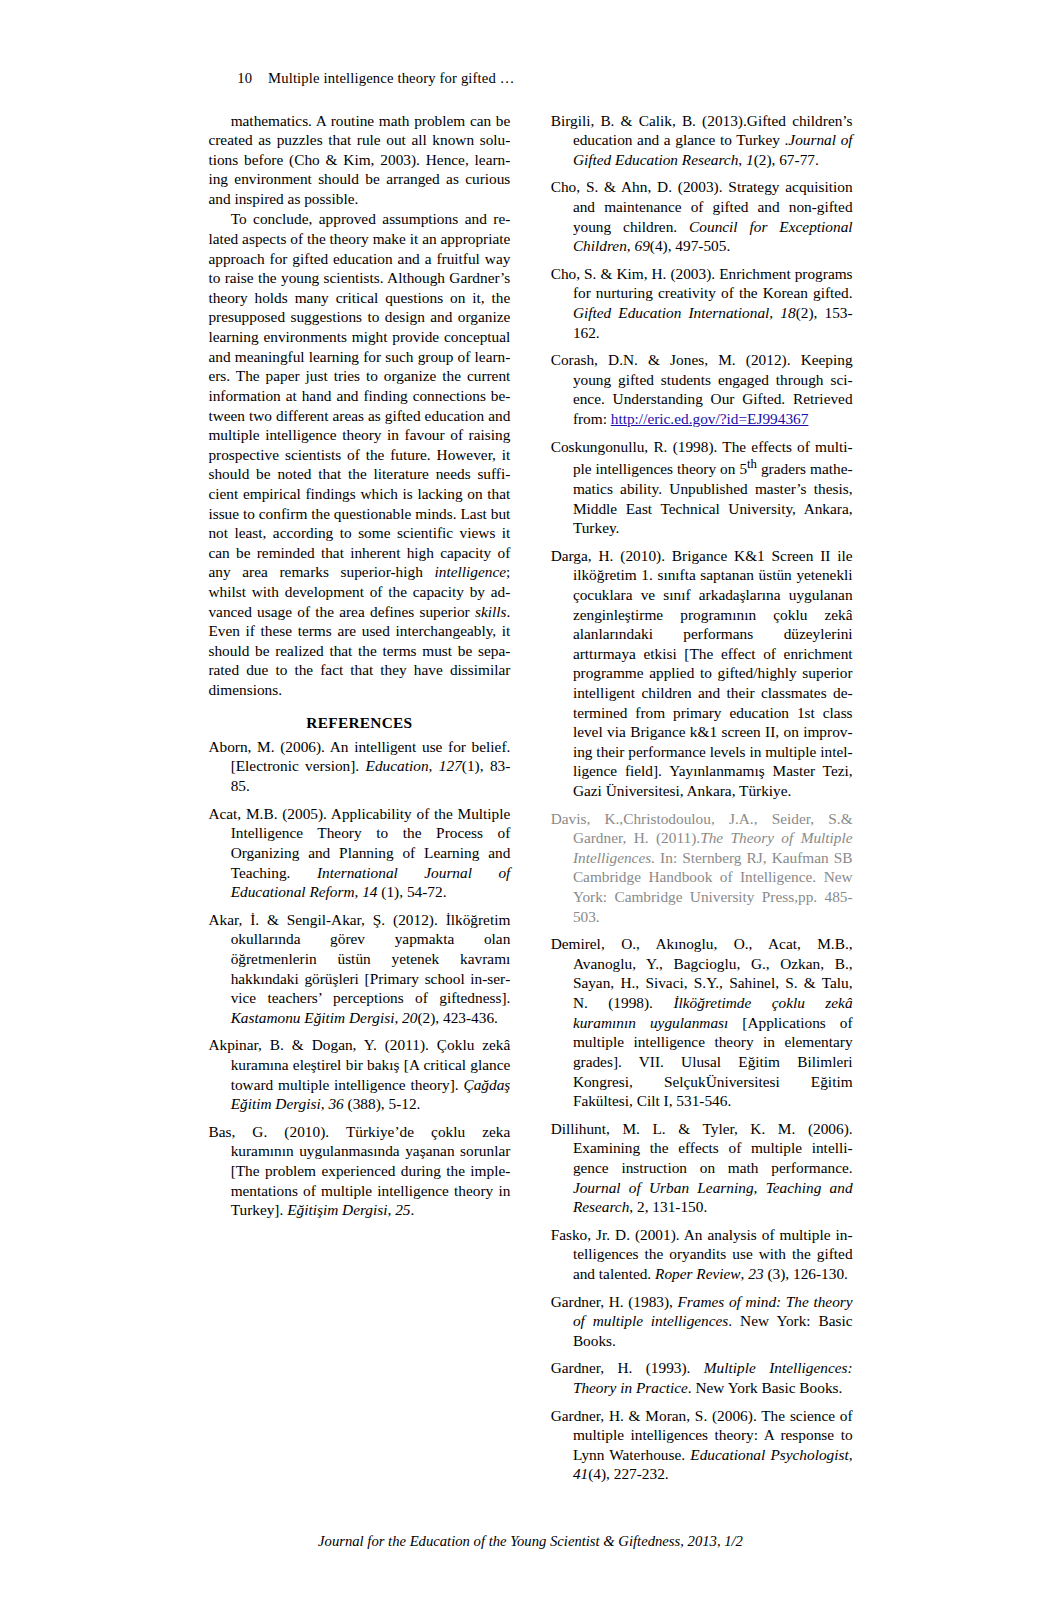10 Multiple intelligence theory for gifted …
mathematics. A routine math problem can be created as puzzles that rule out all known solutions before (Cho & Kim, 2003). Hence, learning environment should be arranged as curious and inspired as possible.
To conclude, approved assumptions and related aspects of the theory make it an appropriate approach for gifted education and a fruitful way to raise the young scientists. Although Gardner’s theory holds many critical questions on it, the presupposed suggestions to design and organize learning environments might provide conceptual and meaningful learning for such group of learners. The paper just tries to organize the current information at hand and finding connections between two different areas as gifted education and multiple intelligence theory in favour of raising prospective scientists of the future. However, it should be noted that the literature needs sufficient empirical findings which is lacking on that issue to confirm the questionable minds. Last but not least, according to some scientific views it can be reminded that inherent high capacity of any area remarks superior-high intelligence; whilst with development of the capacity by advanced usage of the area defines superior skills. Even if these terms are used interchangeably, it should be realized that the terms must be separated due to the fact that they have dissimilar dimensions.
REFERENCES
Aborn, M. (2006). An intelligent use for belief. [Electronic version]. Education, 127(1), 83-85.
Acat, M.B. (2005). Applicability of the Multiple Intelligence Theory to the Process of Organizing and Planning of Learning and Teaching. International Journal of Educational Reform, 14 (1), 54-72.
Akar, İ. & Sengil-Akar, Ş. (2012). İlköğretim okullarında görev yapmakta olan öğretmenlerin üstün yetenek kavramı hakkındaki görüşleri [Primary school in-service teachers’ perceptions of giftedness]. Kastamonu Eğitim Dergisi, 20(2), 423-436.
Akpinar, B. & Dogan, Y. (2011). Çoklu zekâ kuramına eleştirel bir bakış [A critical glance toward multiple intelligence theory]. Çağdaş Eğitim Dergisi, 36 (388), 5-12.
Bas, G. (2010). Türkiye’de çoklu zeka kuramının uygulanmasında yaşanan sorunlar [The problem experienced during the implementations of multiple intelligence theory in Turkey]. Eğitişim Dergisi, 25.
Birgili, B. & Calik, B. (2013).Gifted children’s education and a glance to Turkey .Journal of Gifted Education Research, 1(2), 67-77.
Cho, S. & Ahn, D. (2003). Strategy acquisition and maintenance of gifted and non-gifted young children. Council for Exceptional Children, 69(4), 497-505.
Cho, S. & Kim, H. (2003). Enrichment programs for nurturing creativity of the Korean gifted. Gifted Education International, 18(2), 153-162.
Corash, D.N. & Jones, M. (2012). Keeping young gifted students engaged through science. Understanding Our Gifted. Retrieved from: http://eric.ed.gov/?id=EJ994367
Coskungonullu, R. (1998). The effects of multiple intelligences theory on 5th graders mathematics ability. Unpublished master’s thesis, Middle East Technical University, Ankara, Turkey.
Darga, H. (2010). Brigance K&1 Screen II ile ilköğretim 1. sınıfta saptanan üstün yetenekli çocuklara ve sınıf arkadaşlarına uygulanan zenginleştirme programının çoklu zekâ alanlarındaki performans düzeylerini arttırmaya etkisi [The effect of enrichment programme applied to gifted/highly superior intelligent children and their classmates determined from primary education 1st class level via Brigance k&1 screen II, on improving their performance levels in multiple intelligence field]. Yayınlanmamış Master Tezi, Gazi Üniversitesi, Ankara, Türkiye.
Davis, K.,Christodoulou, J.A., Seider, S.& Gardner, H. (2011).The Theory of Multiple Intelligences. In: Sternberg RJ, Kaufman SB Cambridge Handbook of Intelligence. New York: Cambridge University Press,pp. 485-503.
Demirel, O., Akınoglu, O., Acat, M.B., Avanoglu, Y., Bagcioglu, G., Ozkan, B., Sayan, H., Sivaci, S.Y., Sahinel, S. & Talu, N. (1998). İlköğretimde çoklu zekâ kuramının uygulanması [Applications of multiple intelligence theory in elementary grades]. VII. Ulusal Eğitim Bilimleri Kongresi, SelçukÜniversitesi Eğitim Fakültesi, Cilt I, 531-546.
Dillihunt, M. L. & Tyler, K. M. (2006). Examining the effects of multiple intelligence instruction on math performance. Journal of Urban Learning, Teaching and Research, 2, 131-150.
Fasko, Jr. D. (2001). An analysis of multiple intelligences the oryandits use with the gifted and talented. Roper Review, 23 (3), 126-130.
Gardner, H. (1983), Frames of mind: The theory of multiple intelligences. New York: Basic Books.
Gardner, H. (1993). Multiple Intelligences: Theory in Practice. New York Basic Books.
Gardner, H. & Moran, S. (2006). The science of multiple intelligences theory: A response to Lynn Waterhouse. Educational Psychologist, 41(4), 227-232.
Journal for the Education of the Young Scientist & Giftedness, 2013, 1/2